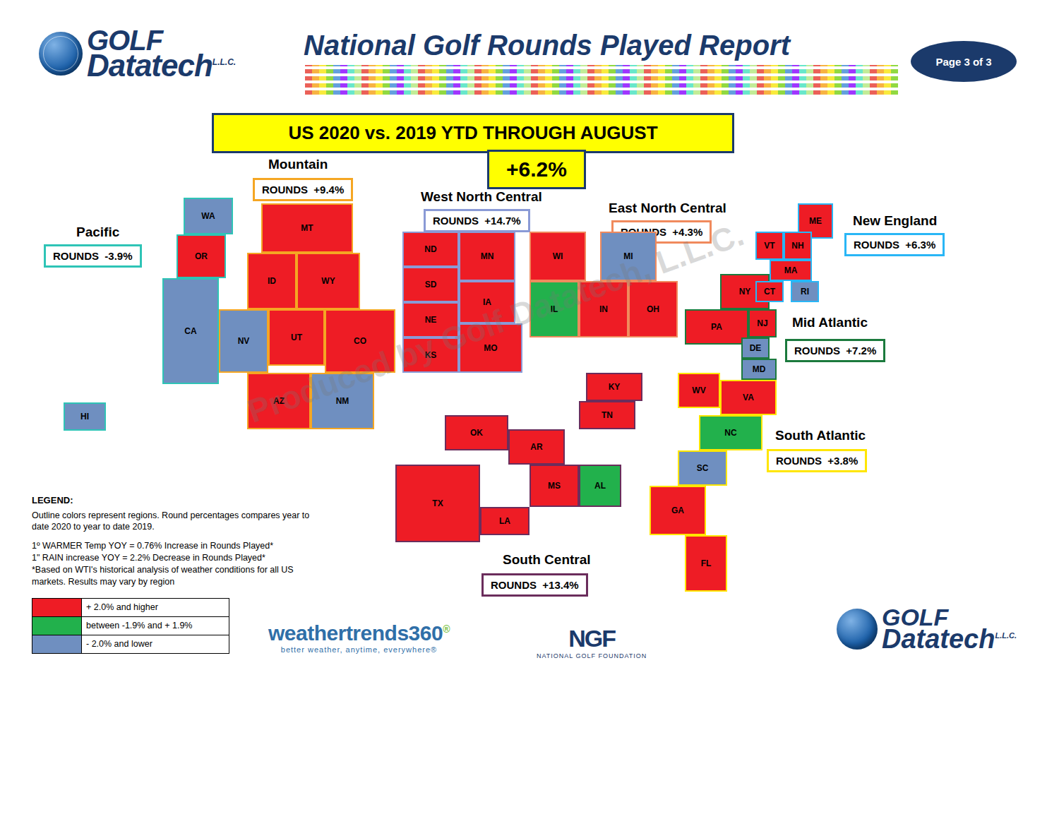GOLF DatatechL.L.C.
National Golf Rounds Played Report
Page 3 of 3
US 2020 vs. 2019 YTD THROUGH AUGUST
+6.2%
Mountain
ROUNDS +9.4%
West North Central
ROUNDS +14.7%
East North Central
ROUNDS +4.3%
New England
ROUNDS +6.3%
Pacific
ROUNDS -3.9%
Mid Atlantic
ROUNDS +7.2%
South Atlantic
ROUNDS +3.8%
South Central
ROUNDS +13.4%
WA
OR
CA
HI
MT
ID
WY
NV
UT
CO
AZ
NM
ND
SD
NE
KS
MN
IA
MO
WI
MI
IL
IN
OH
NY
PA
NJ
DE
MD
ME
VT
NH
MA
CT
RI
WV
VA
NC
SC
GA
FL
KY
TN
OK
AR
MS
AL
LA
TX
Produced by Golf Datatech, L.L.C.
LEGEND:
Outline colors represent regions. Round percentages compares year to date 2020 to year to date 2019.
1º WARMER Temp YOY = 0.76% Increase in Rounds Played*
1" RAIN increase YOY = 2.2% Decrease in Rounds Played*
*Based on WTI's historical analysis of weather conditions for all US markets. Results may vary by region
| | + 2.0% and higher |
| | between -1.9% and + 1.9% |
| | - 2.0% and lower |
weathertrends360®
better weather, anytime, everywhere®
NGF
NATIONAL GOLF FOUNDATION
GOLF DatatechL.L.C.